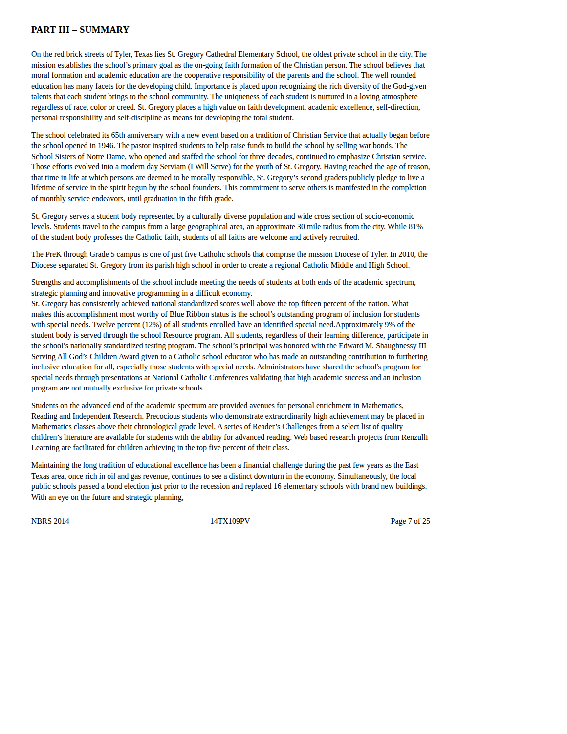PART III – SUMMARY
On the red brick streets of Tyler, Texas lies St. Gregory Cathedral Elementary School, the oldest private school in the city. The mission establishes the school’s primary goal as the on-going faith formation of the Christian person. The school believes that moral formation and academic education are the cooperative responsibility of the parents and the school. The well rounded education has many facets for the developing child. Importance is placed upon recognizing the rich diversity of the God-given talents that each student brings to the school community. The uniqueness of each student is nurtured in a loving atmosphere regardless of race, color or creed. St. Gregory places a high value on faith development, academic excellence, self-direction, personal responsibility and self-discipline as means for developing the total student.
The school celebrated its 65th anniversary with a new event based on a tradition of Christian Service that actually began before the school opened in 1946. The pastor inspired students to help raise funds to build the school by selling war bonds. The School Sisters of Notre Dame, who opened and staffed the school for three decades, continued to emphasize Christian service. Those efforts evolved into a modern day Serviam (I Will Serve) for the youth of St. Gregory. Having reached the age of reason, that time in life at which persons are deemed to be morally responsible, St. Gregory’s second graders publicly pledge to live a lifetime of service in the spirit begun by the school founders. This commitment to serve others is manifested in the completion of monthly service endeavors, until graduation in the fifth grade.
St. Gregory serves a student body represented by a culturally diverse population and wide cross section of socio-economic levels. Students travel to the campus from a large geographical area, an approximate 30 mile radius from the city. While 81% of the student body professes the Catholic faith, students of all faiths are welcome and actively recruited.
The PreK through Grade 5 campus is one of just five Catholic schools that comprise the mission Diocese of Tyler. In 2010, the Diocese separated St. Gregory from its parish high school in order to create a regional Catholic Middle and High School.
Strengths and accomplishments of the school include meeting the needs of students at both ends of the academic spectrum, strategic planning and innovative programming in a difficult economy.
St. Gregory has consistently achieved national standardized scores well above the top fifteen percent of the nation. What makes this accomplishment most worthy of Blue Ribbon status is the school’s outstanding program of inclusion for students with special needs. Twelve percent (12%) of all students enrolled have an identified special need.Approximately 9% of the student body is served through the school Resource program. All students, regardless of their learning difference, participate in the school’s nationally standardized testing program. The school’s principal was honored with the Edward M. Shaughnessy III Serving All God’s Children Award given to a Catholic school educator who has made an outstanding contribution to furthering inclusive education for all, especially those students with special needs. Administrators have shared the school's program for special needs through presentations at National Catholic Conferences validating that high academic success and an inclusion program are not mutually exclusive for private schools.
Students on the advanced end of the academic spectrum are provided avenues for personal enrichment in Mathematics, Reading and Independent Research. Precocious students who demonstrate extraordinarily high achievement may be placed in Mathematics classes above their chronological grade level. A series of Reader’s Challenges from a select list of quality children’s literature are available for students with the ability for advanced reading. Web based research projects from Renzulli Learning are facilitated for children achieving in the top five percent of their class.
Maintaining the long tradition of educational excellence has been a financial challenge during the past few years as the East Texas area, once rich in oil and gas revenue, continues to see a distinct downturn in the economy. Simultaneously, the local public schools passed a bond election just prior to the recession and replaced 16 elementary schools with brand new buildings. With an eye on the future and strategic planning,
NBRS 2014 14TX109PV Page 7 of 25